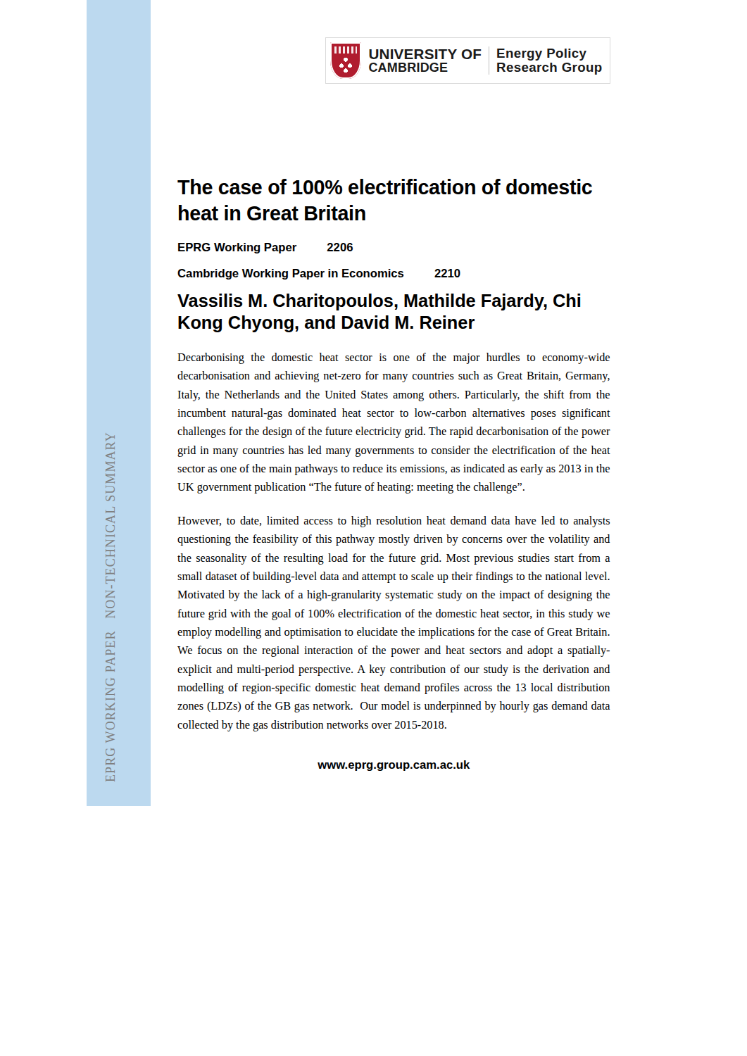EPRG Working Paper Non-Technical Summary
UNIVERSITY OFCAMBRIDGE
Energy Policy
Research Group
The case of 100% electrification of domestic heat in Great Britain
EPRG Working Paper 2206
Cambridge Working Paper in Economics 2210
Vassilis M. Charitopoulos, Mathilde Fajardy, Chi Kong Chyong, and David M. Reiner
Decarbonising the domestic heat sector is one of the major hurdles to economy-wide decarbonisation and achieving net-zero for many countries such as Great Britain, Germany, Italy, the Netherlands and the United States among others. Particularly, the shift from the incumbent natural-gas dominated heat sector to low-carbon alternatives poses significant challenges for the design of the future electricity grid. The rapid decarbonisation of the power grid in many countries has led many governments to consider the electrification of the heat sector as one of the main pathways to reduce its emissions, as indicated as early as 2013 in the UK government publication “The future of heating: meeting the challenge”.
However, to date, limited access to high resolution heat demand data have led to analysts questioning the feasibility of this pathway mostly driven by concerns over the volatility and the seasonality of the resulting load for the future grid. Most previous studies start from a small dataset of building-level data and attempt to scale up their findings to the national level. Motivated by the lack of a high-granularity systematic study on the impact of designing the future grid with the goal of 100% electrification of the domestic heat sector, in this study we employ modelling and optimisation to elucidate the implications for the case of Great Britain. We focus on the regional interaction of the power and heat sectors and adopt a spatially-explicit and multi-period perspective. A key contribution of our study is the derivation and modelling of region-specific domestic heat demand profiles across the 13 local distribution zones (LDZs) of the GB gas network. Our model is underpinned by hourly gas demand data collected by the gas distribution networks over 2015-2018.
www.eprg.group.cam.ac.uk